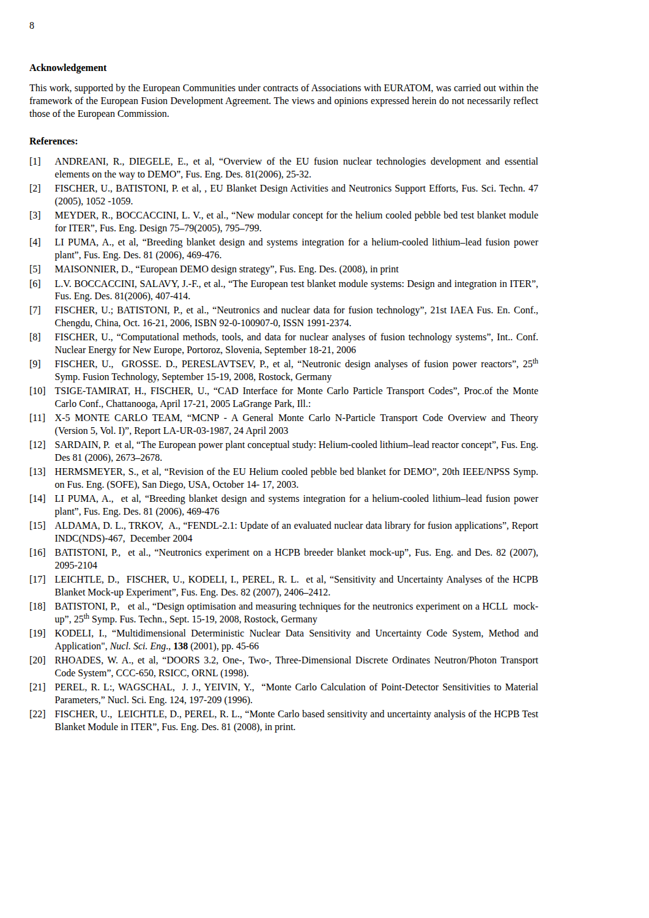8
Acknowledgement
This work, supported by the European Communities under contracts of Associations with EURATOM, was carried out within the framework of the European Fusion Development Agreement. The views and opinions expressed herein do not necessarily reflect those of the European Commission.
References:
[1] ANDREANI, R., DIEGELE, E., et al, “Overview of the EU fusion nuclear technologies development and essential elements on the way to DEMO”, Fus. Eng. Des. 81(2006), 25-32.
[2] FISCHER, U., BATISTONI, P. et al, , EU Blanket Design Activities and Neutronics Support Efforts, Fus. Sci. Techn. 47 (2005), 1052 -1059.
[3] MEYDER, R., BOCCACCINI, L. V., et al., “New modular concept for the helium cooled pebble bed test blanket module for ITER”, Fus. Eng. Design 75–79(2005), 795–799.
[4] LI PUMA, A., et al, “Breeding blanket design and systems integration for a helium-cooled lithium–lead fusion power plant”, Fus. Eng. Des. 81 (2006), 469-476.
[5] MAISONNIER, D., “European DEMO design strategy”, Fus. Eng. Des. (2008), in print
[6] L.V. BOCCACCINI, SALAVY, J.-F., et al., “The European test blanket module systems: Design and integration in ITER”, Fus. Eng. Des. 81(2006), 407-414.
[7] FISCHER, U.; BATISTONI, P., et al., “Neutronics and nuclear data for fusion technology”, 21st IAEA Fus. En. Conf., Chengdu, China, Oct. 16-21, 2006, ISBN 92-0-100907-0, ISSN 1991-2374.
[8] FISCHER, U., “Computational methods, tools, and data for nuclear analyses of fusion technology systems”, Int.. Conf. Nuclear Energy for New Europe, Portoroz, Slovenia, September 18-21, 2006
[9] FISCHER, U., GROSSE. D., PERESLAVTSEV, P., et al, “Neutronic design analyses of fusion power reactors”, 25th Symp. Fusion Technology, September 15-19, 2008, Rostock, Germany
[10] TSIGE-TAMIRAT, H., FISCHER, U., “CAD Interface for Monte Carlo Particle Transport Codes”, Proc.of the Monte Carlo Conf., Chattanooga, April 17-21, 2005 LaGrange Park, Ill.:
[11] X-5 MONTE CARLO TEAM, “MCNP - A General Monte Carlo N-Particle Transport Code Overview and Theory (Version 5, Vol. I)”, Report LA-UR-03-1987, 24 April 2003
[12] SARDAIN, P. et al, “The European power plant conceptual study: Helium-cooled lithium–lead reactor concept”, Fus. Eng. Des 81 (2006), 2673–2678.
[13] HERMSMEYER, S., et al, “Revision of the EU Helium cooled pebble bed blanket for DEMO”, 20th IEEE/NPSS Symp. on Fus. Eng. (SOFE), San Diego, USA, October 14- 17, 2003.
[14] LI PUMA, A., et al, “Breeding blanket design and systems integration for a helium-cooled lithium–lead fusion power plant”, Fus. Eng. Des. 81 (2006), 469-476
[15] ALDAMA, D. L., TRKOV, A., “FENDL-2.1: Update of an evaluated nuclear data library for fusion applications”, Report INDC(NDS)-467, December 2004
[16] BATISTONI, P., et al., “Neutronics experiment on a HCPB breeder blanket mock-up”, Fus. Eng. and Des. 82 (2007), 2095-2104
[17] LEICHTLE, D., FISCHER, U., KODELI, I., PEREL, R. L. et al, “Sensitivity and Uncertainty Analyses of the HCPB Blanket Mock-up Experiment”, Fus. Eng. Des. 82 (2007), 2406–2412.
[18] BATISTONI, P., et al., “Design optimisation and measuring techniques for the neutronics experiment on a HCLL mock-up”, 25th Symp. Fus. Techn., Sept. 15-19, 2008, Rostock, Germany
[19] KODELI, I., “Multidimensional Deterministic Nuclear Data Sensitivity and Uncertainty Code System, Method and Application", Nucl. Sci. Eng., 138 (2001), pp. 45-66
[20] RHOADES, W. A., et al, “DOORS 3.2, One-, Two-, Three-Dimensional Discrete Ordinates Neutron/Photon Transport Code System”, CCC-650, RSICC, ORNL (1998).
[21] PEREL, R. L:, WAGSCHAL, J. J., YEIVIN, Y., “Monte Carlo Calculation of Point-Detector Sensitivities to Material Parameters,” Nucl. Sci. Eng. 124, 197-209 (1996).
[22] FISCHER, U., LEICHTLE, D., PEREL, R. L., “Monte Carlo based sensitivity and uncertainty analysis of the HCPB Test Blanket Module in ITER”, Fus. Eng. Des. 81 (2008), in print.